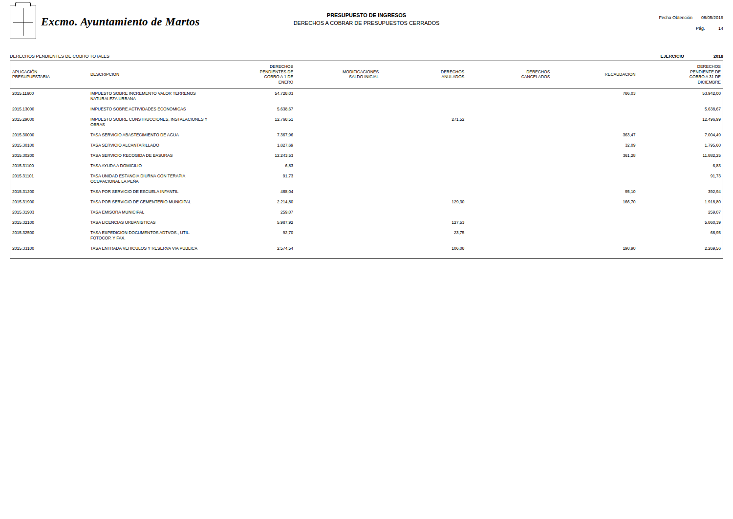Excmo. Ayuntamiento de Martos
PRESUPUESTO DE INGRESOS
DERECHOS A COBRAR DE PRESUPUESTOS CERRADOS
Fecha Obtención08/05/2019
Pág. 14
DERECHOS PENDIENTES DE COBRO TOTALES
EJERCICIO2018
| APLICACIÓN PRESUPUESTARIA | DESCRIPCIÓN | DERECHOS PENDIENTES DE COBRO A 1 DE ENERO | MODIFICACIONES SALDO INICIAL | DERECHOS ANULADOS | DERECHOS CANCELADOS | RECAUDACIÓN | DERECHOS PENDIENTE DE COBRO A 31 DE DICIEMBRE |
| --- | --- | --- | --- | --- | --- | --- | --- |
| 2015.11600 | IMPUESTO SOBRE INCREMENTO VALOR TERRENOS NATURALEZA URBANA | 54.728,03 | | | | 786,03 | 53.942,00 |
| 2015.13000 | IMPUESTO SOBRE ACTIVIDADES ECONOMICAS | 5.638,67 | | | | | 5.638,67 |
| 2015.29000 | IMPUESTO SOBRE CONSTRUCCIONES, INSTALACIONES Y OBRAS | 12.768,51 | | 271,52 | | | 12.496,99 |
| 2015.30000 | TASA SERVICIO ABASTECIMIENTO DE AGUA | 7.367,96 | | | | 363,47 | 7.004,49 |
| 2015.30100 | TASA SERVICIO ALCANTARILLADO | 1.827,69 | | | | 32,09 | 1.795,60 |
| 2015.30200 | TASA SERVICIO RECOGIDA DE BASURAS | 12.243,53 | | | | 361,28 | 11.882,25 |
| 2015.31100 | TASA AYUDA A DOMICILIO | 6,83 | | | | | 6,83 |
| 2015.31101 | TASA UNIDAD ESTANCIA DIURNA CON TERAPIA OCUPACIONAL LA PEÑA | 91,73 | | | | | 91,73 |
| 2015.31200 | TASA POR SERVICIO DE ESCUELA INFANTIL | 488,04 | | | | 95,10 | 392,94 |
| 2015.31900 | TASA POR SERVICIO DE CEMENTERIO MUNICIPAL | 2.214,80 | | 129,30 | | 166,70 | 1.918,80 |
| 2015.31903 | TASA EMISORA MUNICIPAL | 259,07 | | | | | 259,07 |
| 2015.32100 | TASA LICENCIAS URBANISTICAS | 5.987,92 | | 127,53 | | | 5.860,39 |
| 2015.32500 | TASA EXPEDICION DOCUMENTOS ADTVOS., UTIL. FOTOCOP. Y FAX. | 92,70 | | 23,75 | | | 68,95 |
| 2015.33100 | TASA ENTRADA VEHICULOS Y RESERVA VIA PUBLICA | 2.574,54 | | 106,08 | | 198,90 | 2.269,56 |